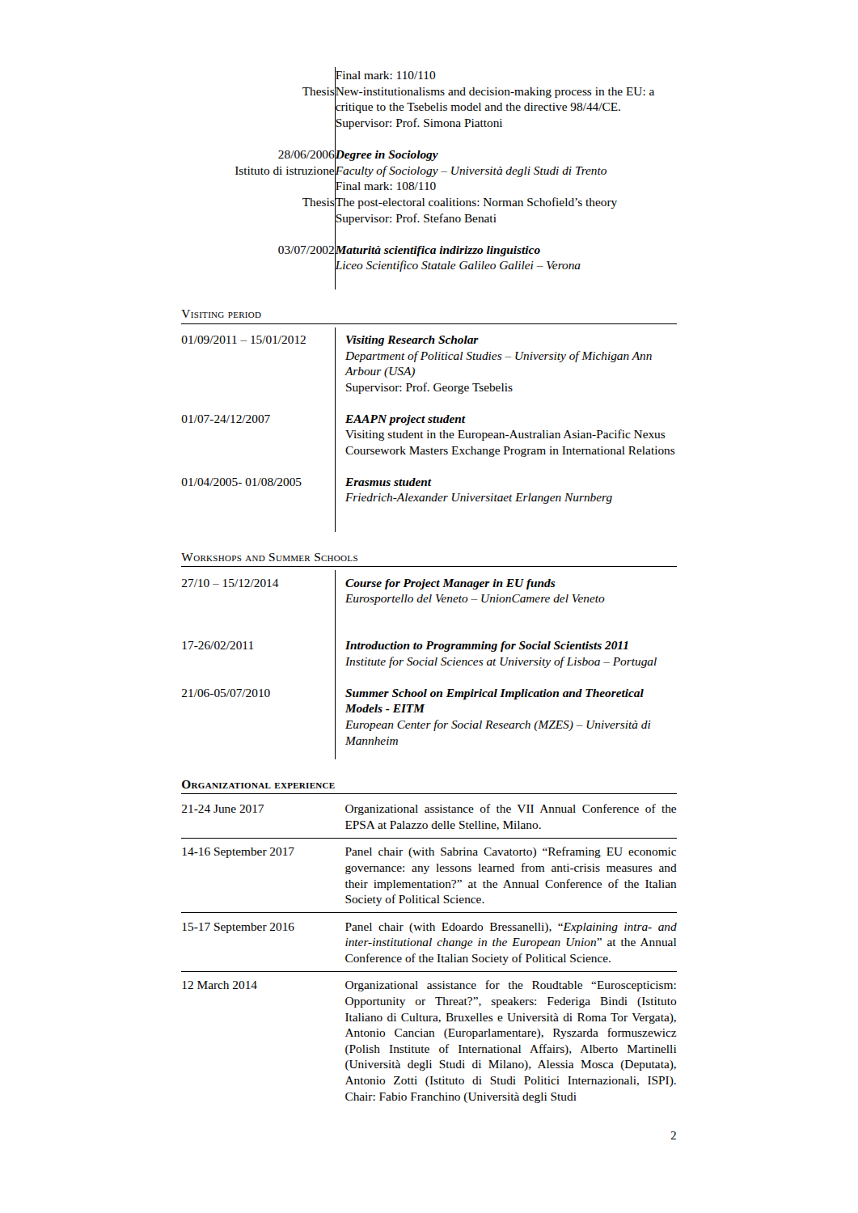| | Final mark: 110/110 |
| Thesis | New-institutionalisms and decision-making process in the EU: a critique to the Tsebelis model and the directive 98/44/CE. |
| | Supervisor: Prof. Simona Piattoni |
| 28/06/2006 | Degree in Sociology |
| Istituto di istruzione | Faculty of Sociology – Università degli Studi di Trento |
| | Final mark: 108/110 |
| Thesis | The post-electoral coalitions: Norman Schofield’s theory |
| | Supervisor: Prof. Stefano Benati |
| 03/07/2002 | Maturità scientifica indirizzo linguistico |
| | Liceo Scientifico Statale Galileo Galilei – Verona |
Visiting period
| 01/09/2011 – 15/01/2012 | Visiting Research Scholar Department of Political Studies – University of Michigan Ann Arbour (USA) Supervisor: Prof. George Tsebelis |
| 01/07-24/12/2007 | EAAPN project student Visiting student in the European-Australian Asian-Pacific Nexus Coursework Masters Exchange Program in International Relations |
| 01/04/2005- 01/08/2005 | Erasmus student Friedrich-Alexander Universitaet Erlangen Nurnberg |
Workshops and Summer Schools
| 27/10 – 15/12/2014 | Course for Project Manager in EU funds Eurosportello del Veneto – UnionCamere del Veneto |
| 17-26/02/2011 | Introduction to Programming for Social Scientists 2011 Institute for Social Sciences at University of Lisboa – Portugal |
| 21/06-05/07/2010 | Summer School on Empirical Implication and Theoretical Models - EITM European Center for Social Research (MZES) – Università di Mannheim |
Organizational experience
| 21-24 June 2017 | Organizational assistance of the VII Annual Conference of the EPSA at Palazzo delle Stelline, Milano. |
| 14-16 September 2017 | Panel chair (with Sabrina Cavatorto) “Reframing EU economic governance: any lessons learned from anti-crisis measures and their implementation?” at the Annual Conference of the Italian Society of Political Science. |
| 15-17 September 2016 | Panel chair (with Edoardo Bressanelli), “ Explaining intra- and inter-institutional change in the European Union ” at the Annual Conference of the Italian Society of Political Science. |
| 12 March 2014 | Organizational assistance for the Roudtable “Euroscepticism: Opportunity or Threat?”, speakers: Federiga Bindi (Istituto Italiano di Cultura, Bruxelles e Università di Roma Tor Vergata), Antonio Cancian (Europarlamentare), Ryszarda formuszewicz (Polish Institute of International Affairs), Alberto Martinelli (Università degli Studi di Milano), Alessia Mosca (Deputata), Antonio Zotti (Istituto di Studi Politici Internazionali, ISPI). Chair: Fabio Franchino (Università degli Studi |
2